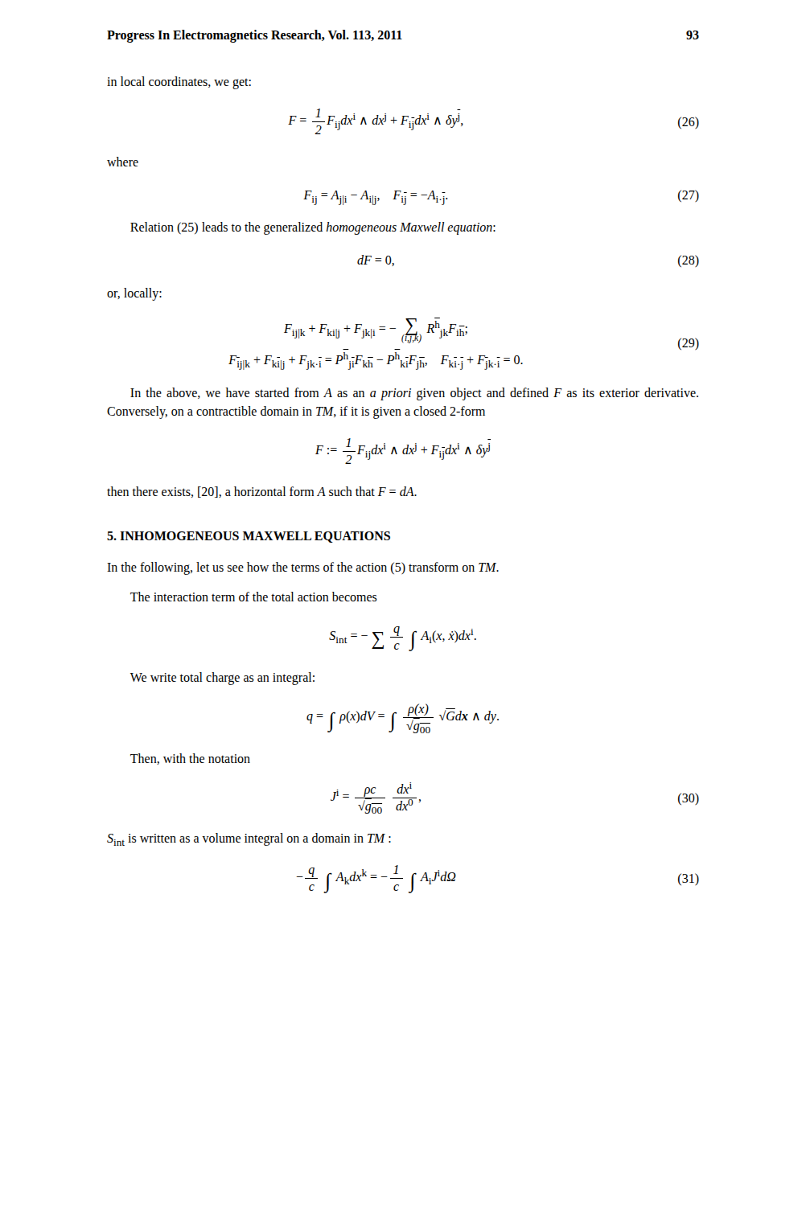Progress In Electromagnetics Research, Vol. 113, 2011 93
in local coordinates, we get:
F = 12 Fijdxi ∧ dxj + Fijdxi ∧ δyj,
(26)
where
Fij = Aj|i − Ai|j, Fij = −Ai·j.
(27)
Relation (25) leads to the generalized homogeneous Maxwell equation:
dF = 0,
(28)
or, locally:
Fij|k + Fki|j + Fjk|i = − ∑(i,j,k) RhjkFih;
Fij|k + Fki|j + Fjk·i = PhjiFkh − PhkiFjh, Fki·j + Fjk·i = 0.
(29)
In the above, we have started from A as an a priori given object and defined F as its exterior derivative. Conversely, on a contractible domain in TM, if it is given a closed 2-form
F := 12 Fijdxi ∧ dxj + Fijdxi ∧ δyj
then there exists, [20], a horizontal form A such that F = dA.
5. Inhomogeneous Maxwell Equations
In the following, let us see how the terms of the action (5) transform on TM.
The interaction term of the total action becomes
Sint = − ∑ qc ∫ Ai(x, ẋ)dxi.
We write total charge as an integral:
q = ∫ ρ(x)dV = ∫ ρ(x)√g00 √Gdx ∧ dy.
Then, with the notation
Ji = ρc√g00 dxi dx0,
(30)
Sint is written as a volume integral on a domain in TM :
−qc ∫ Akdxk = −1 c ∫ AiJidΩ
(31)